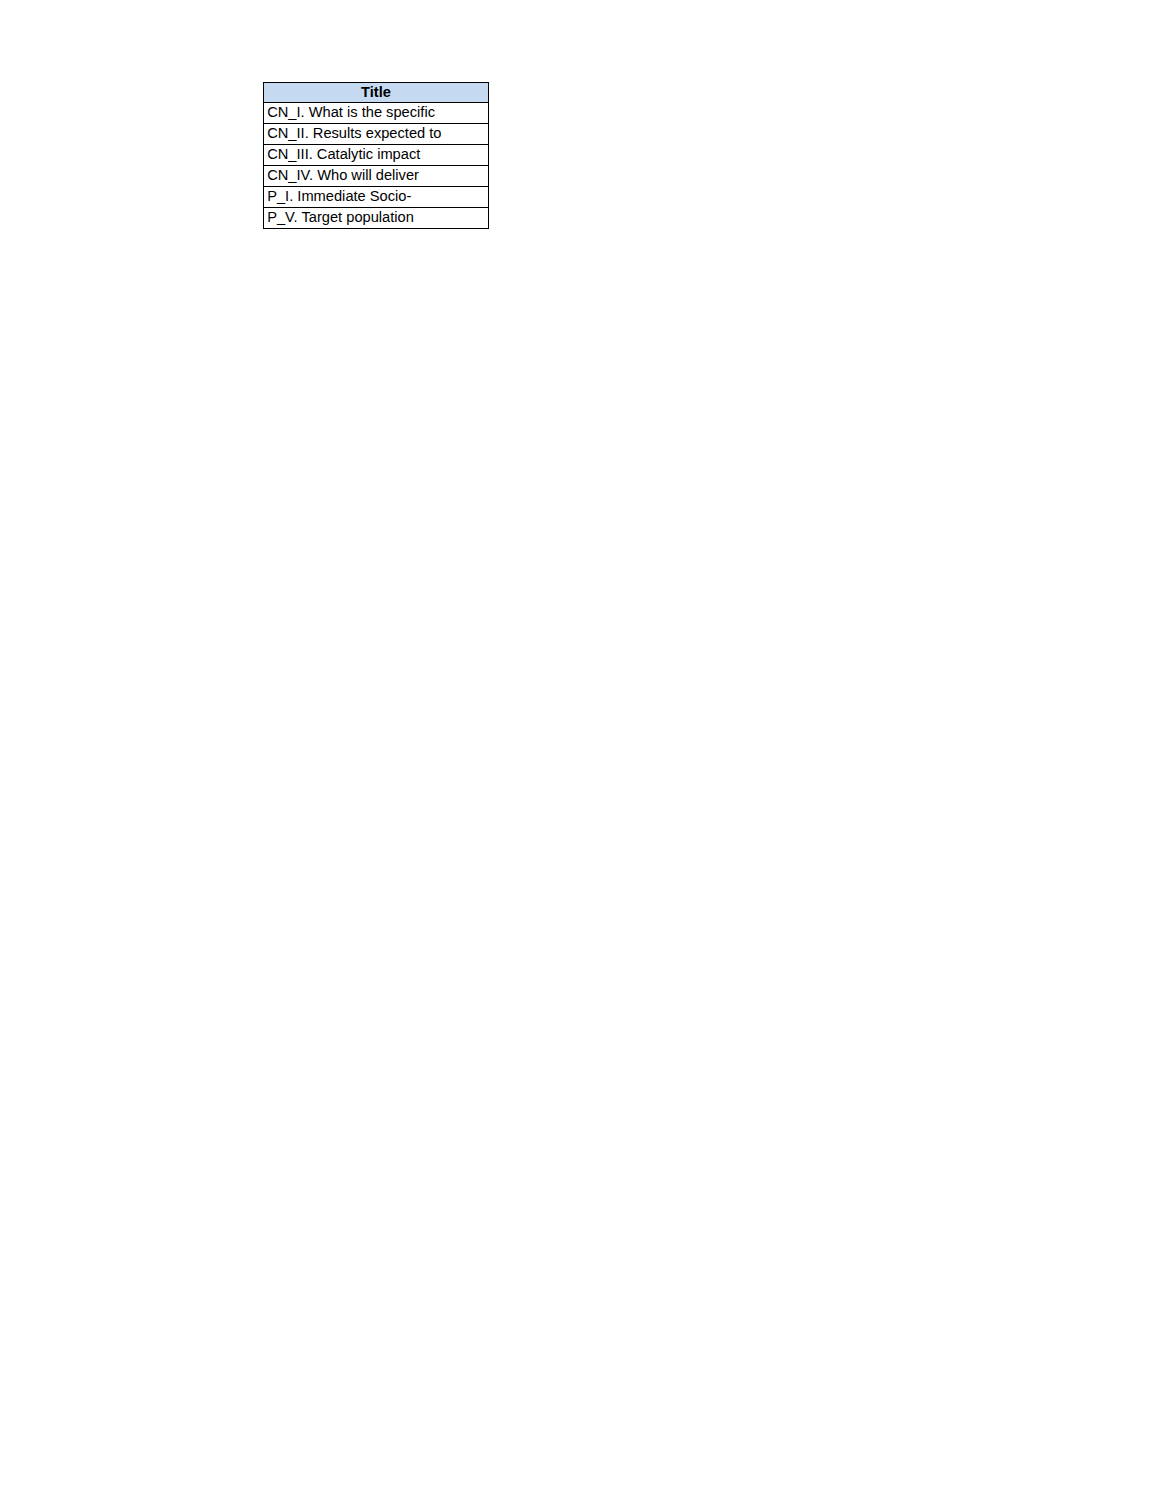| Title |
| --- |
| CN_I. What is the specific |
| CN_II. Results expected to |
| CN_III. Catalytic impact |
| CN_IV. Who will deliver |
| P_I. Immediate Socio- |
| P_V. Target population |